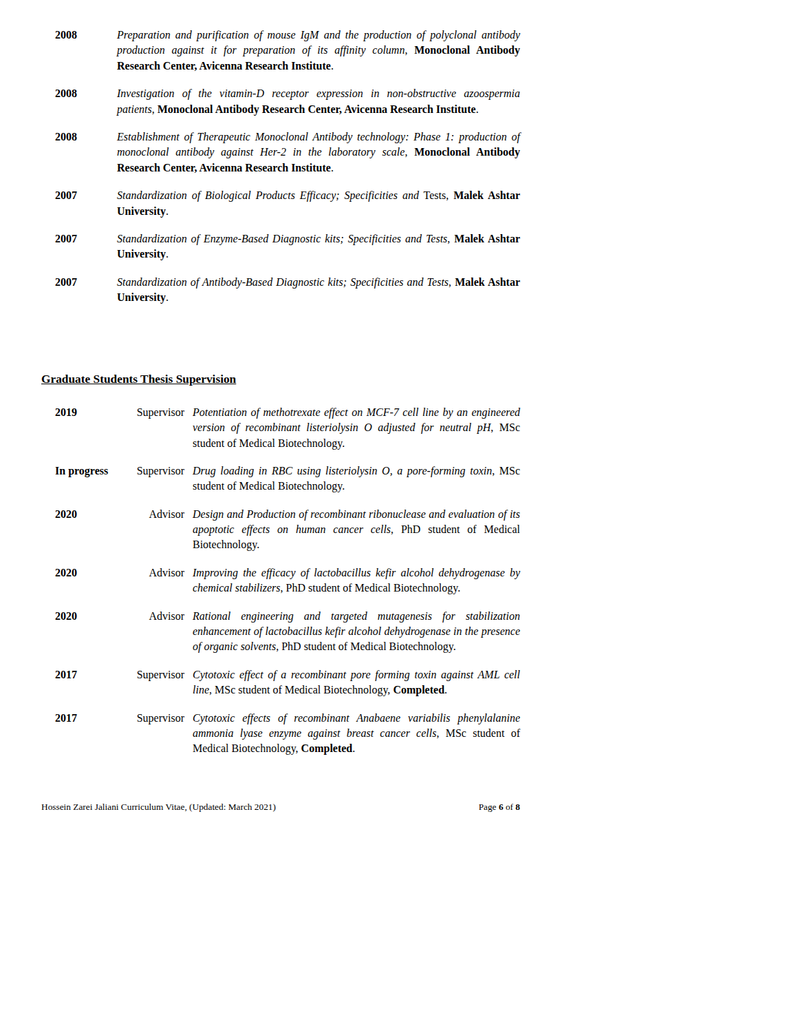2008
Preparation and purification of mouse IgM and the production of polyclonal antibody production against it for preparation of its affinity column, Monoclonal Antibody Research Center, Avicenna Research Institute.
2008
Investigation of the vitamin-D receptor expression in non-obstructive azoospermia patients, Monoclonal Antibody Research Center, Avicenna Research Institute.
2008
Establishment of Therapeutic Monoclonal Antibody technology: Phase 1: production of monoclonal antibody against Her-2 in the laboratory scale, Monoclonal Antibody Research Center, Avicenna Research Institute.
2007
Standardization of Biological Products Efficacy; Specificities and Tests, Malek Ashtar University.
2007
Standardization of Enzyme-Based Diagnostic kits; Specificities and Tests, Malek Ashtar University.
2007
Standardization of Antibody-Based Diagnostic kits; Specificities and Tests, Malek Ashtar University.
Graduate Students Thesis Supervision
2019
Supervisor
Potentiation of methotrexate effect on MCF-7 cell line by an engineered version of recombinant listeriolysin O adjusted for neutral pH, MSc student of Medical Biotechnology.
In progress
Supervisor
Drug loading in RBC using listeriolysin O, a pore-forming toxin, MSc student of Medical Biotechnology.
2020
Advisor
Design and Production of recombinant ribonuclease and evaluation of its apoptotic effects on human cancer cells, PhD student of Medical Biotechnology.
2020
Advisor
Improving the efficacy of lactobacillus kefir alcohol dehydrogenase by chemical stabilizers, PhD student of Medical Biotechnology.
2020
Advisor
Rational engineering and targeted mutagenesis for stabilization enhancement of lactobacillus kefir alcohol dehydrogenase in the presence of organic solvents, PhD student of Medical Biotechnology.
2017
Supervisor
Cytotoxic effect of a recombinant pore forming toxin against AML cell line, MSc student of Medical Biotechnology, Completed.
2017
Supervisor
Cytotoxic effects of recombinant Anabaene variabilis phenylalanine ammonia lyase enzyme against breast cancer cells, MSc student of Medical Biotechnology, Completed.
Hossein Zarei Jaliani Curriculum Vitae, (Updated: March 2021)
Page 6 of 8